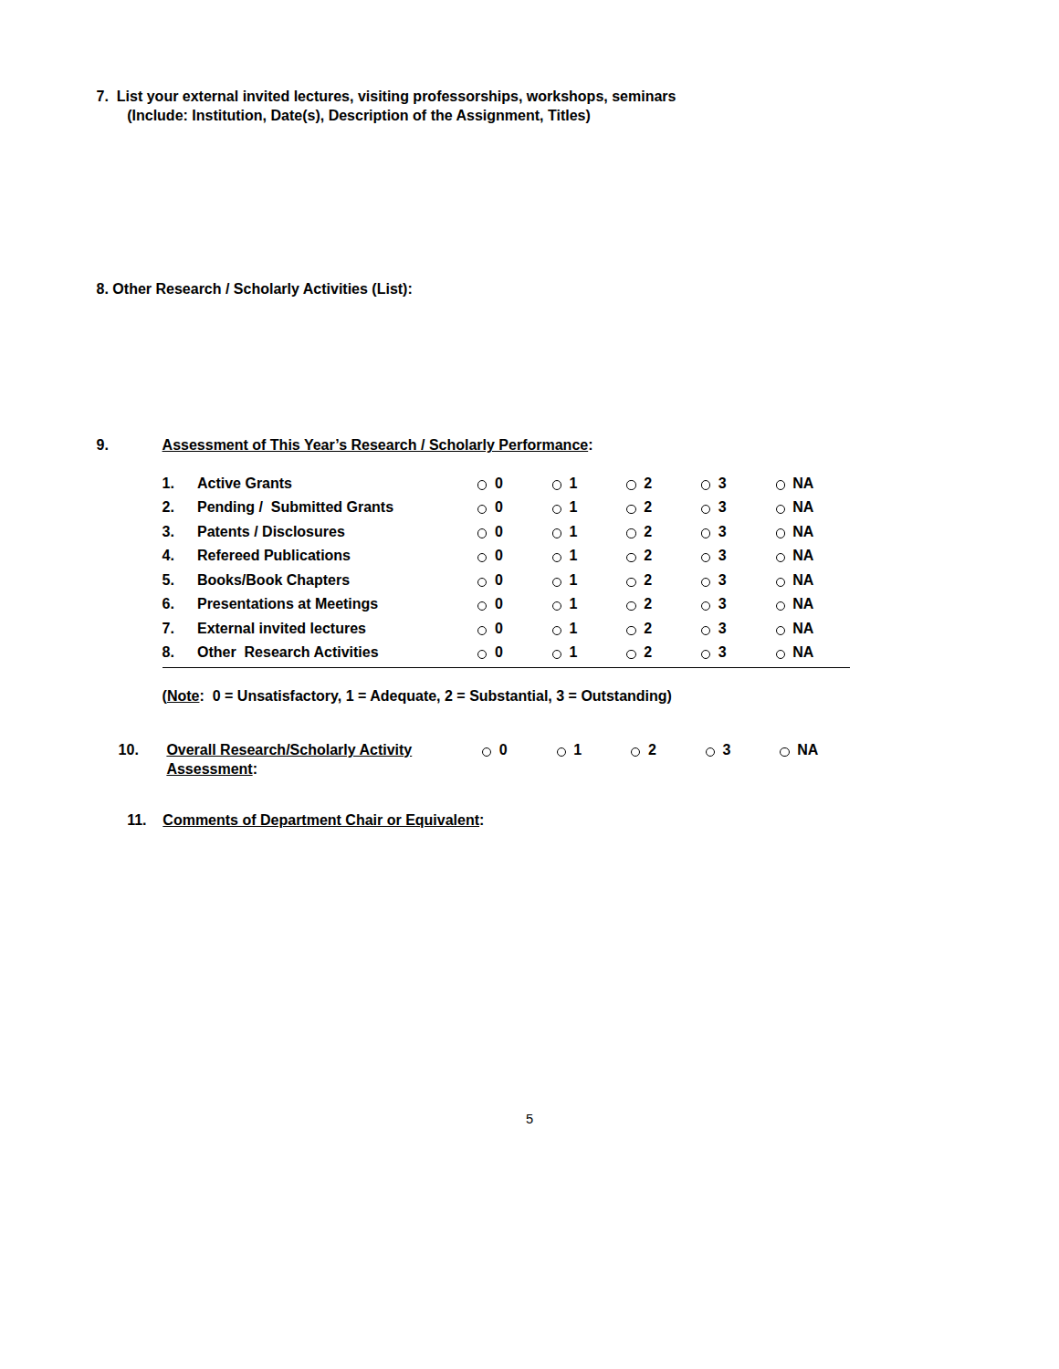7. List your external invited lectures, visiting professorships, workshops, seminars
(Include: Institution, Date(s), Description of the Assignment, Titles)
8. Other Research / Scholarly Activities (List):
9. Assessment of This Year’s Research / Scholarly Performance:
| 1. | Active Grants | 0 | 1 | 2 | 3 | NA |
| 2. | Pending / Submitted Grants | 0 | 1 | 2 | 3 | NA |
| 3. | Patents / Disclosures | 0 | 1 | 2 | 3 | NA |
| 4. | Refereed Publications | 0 | 1 | 2 | 3 | NA |
| 5. | Books/Book Chapters | 0 | 1 | 2 | 3 | NA |
| 6. | Presentations at Meetings | 0 | 1 | 2 | 3 | NA |
| 7. | External invited lectures | 0 | 1 | 2 | 3 | NA |
| 8. | Other Research Activities | 0 | 1 | 2 | 3 | NA |
(Note: 0 = Unsatisfactory, 1 = Adequate, 2 = Substantial, 3 = Outstanding)
10. Overall Research/Scholarly Activity Assessment: 0 1 2 3 NA
11. Comments of Department Chair or Equivalent:
5